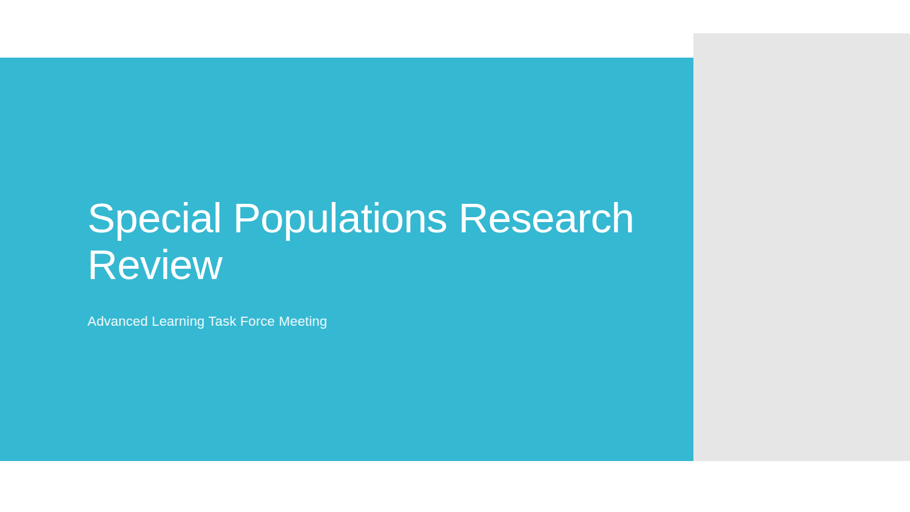Special Populations Research Review
Advanced Learning Task Force Meeting